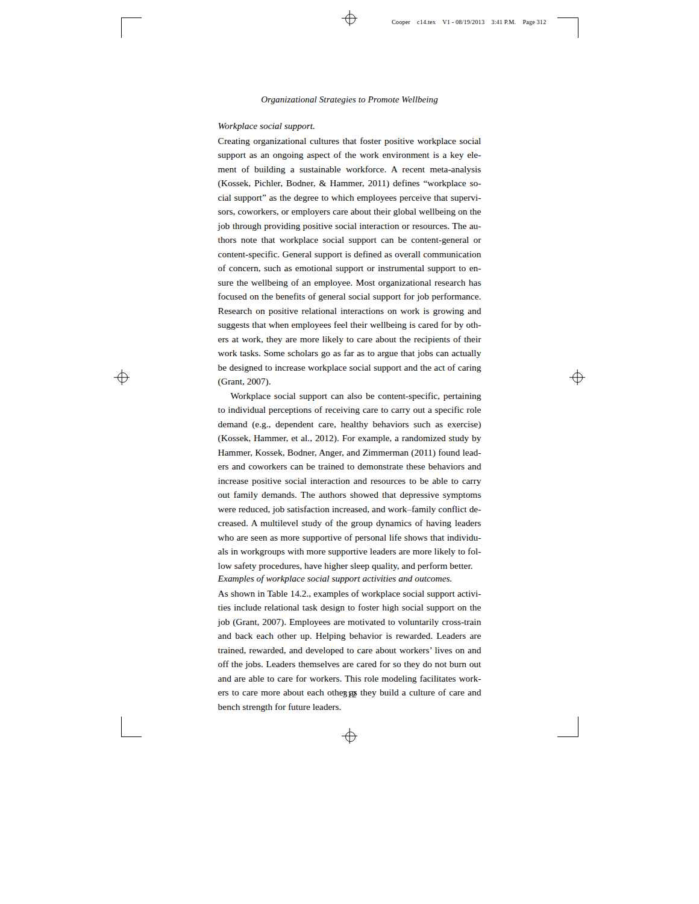Cooper c14.tex V1 - 08/19/20133:41 P.M. Page 312
Organizational Strategies to Promote Wellbeing
Workplace social support.
Creating organizational cultures that foster positive workplace social support as an ongoing aspect of the work environment is a key element of building a sustainable workforce. A recent meta-analysis (Kossek, Pichler, Bodner, & Hammer, 2011) defines “workplace social support” as the degree to which employees perceive that supervisors, coworkers, or employers care about their global wellbeing on the job through providing positive social interaction or resources. The authors note that workplace social support can be content-general or content-specific. General support is defined as overall communication of concern, such as emotional support or instrumental support to ensure the wellbeing of an employee. Most organizational research has focused on the benefits of general social support for job performance. Research on positive relational interactions on work is growing and suggests that when employees feel their wellbeing is cared for by others at work, they are more likely to care about the recipients of their work tasks. Some scholars go as far as to argue that jobs can actually be designed to increase workplace social support and the act of caring (Grant, 2007).
Workplace social support can also be content-specific, pertaining to individual perceptions of receiving care to carry out a specific role demand (e.g., dependent care, healthy behaviors such as exercise) (Kossek, Hammer, et al., 2012). For example, a randomized study by Hammer, Kossek, Bodner, Anger, and Zimmerman (2011) found leaders and coworkers can be trained to demonstrate these behaviors and increase positive social interaction and resources to be able to carry out family demands. The authors showed that depressive symptoms were reduced, job satisfaction increased, and work–family conflict decreased. A multilevel study of the group dynamics of having leaders who are seen as more supportive of personal life shows that individuals in workgroups with more supportive leaders are more likely to follow safety procedures, have higher sleep quality, and perform better.
Examples of workplace social support activities and outcomes.
As shown in Table 14.2., examples of workplace social support activities include relational task design to foster high social support on the job (Grant, 2007). Employees are motivated to voluntarily cross-train and back each other up. Helping behavior is rewarded. Leaders are trained, rewarded, and developed to care about workers’ lives on and off the jobs. Leaders themselves are cared for so they do not burn out and are able to care for workers. This role modeling facilitates workers to care more about each other as they build a culture of care and bench strength for future leaders.
312